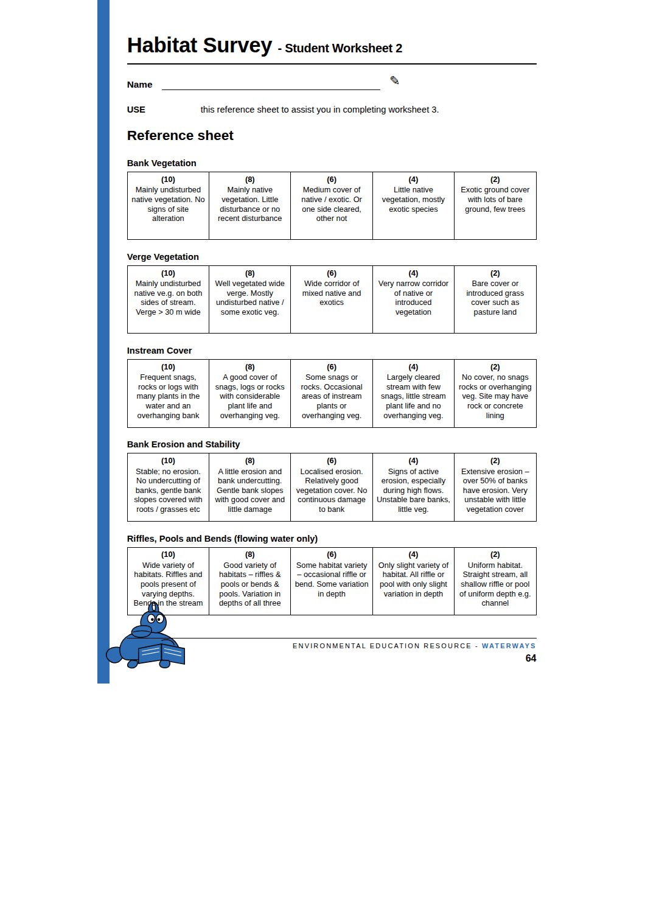Habitat Survey - Student Worksheet 2
Name ✎
USE this reference sheet to assist you in completing worksheet 3.
Reference sheet
Bank Vegetation
| (10) Mainly undisturbed native vegetation. No signs of site alteration | (8) Mainly native vegetation. Little disturbance or no recent disturbance | (6) Medium cover of native / exotic. Or one side cleared, other not | (4) Little native vegetation, mostly exotic species | (2) Exotic ground cover with lots of bare ground, few trees |
Verge Vegetation
| (10) Mainly undisturbed native ve.g. on both sides of stream. Verge > 30 m wide | (8) Well vegetated wide verge. Mostly undisturbed native / some exotic veg. | (6) Wide corridor of mixed native and exotics | (4) Very narrow corridor of native or introduced vegetation | (2) Bare cover or introduced grass cover such as pasture land |
Instream Cover
| (10) Frequent snags, rocks or logs with many plants in the water and an overhanging bank | (8) A good cover of snags, logs or rocks with considerable plant life and overhanging veg. | (6) Some snags or rocks. Occasional areas of instream plants or overhanging veg. | (4) Largely cleared stream with few snags, little stream plant life and no overhanging veg. | (2) No cover, no snags rocks or overhanging veg. Site may have rock or concrete lining |
Bank Erosion and Stability
| (10) Stable; no erosion. No undercutting of banks, gentle bank slopes covered with roots / grasses etc | (8) A little erosion and bank undercutting. Gentle bank slopes with good cover and little damage | (6) Localised erosion. Relatively good vegetation cover. No continuous damage to bank | (4) Signs of active erosion, especially during high flows. Unstable bare banks, little veg. | (2) Extensive erosion – over 50% of banks have erosion. Very unstable with little vegetation cover |
Riffles, Pools and Bends (flowing water only)
| (10) Wide variety of habitats. Riffles and pools present of varying depths. Bends in the stream | (8) Good variety of habitats – riffles & pools or bends & pools. Variation in depths of all three | (6) Some habitat variety – occasional riffle or bend. Some variation in depth | (4) Only slight variety of habitat. All riffle or pool with only slight variation in depth | (2) Uniform habitat. Straight stream, all shallow riffle or pool of uniform depth e.g. channel |
ENVIRONMENTAL EDUCATION RESOURCE - WATERWAYS
64